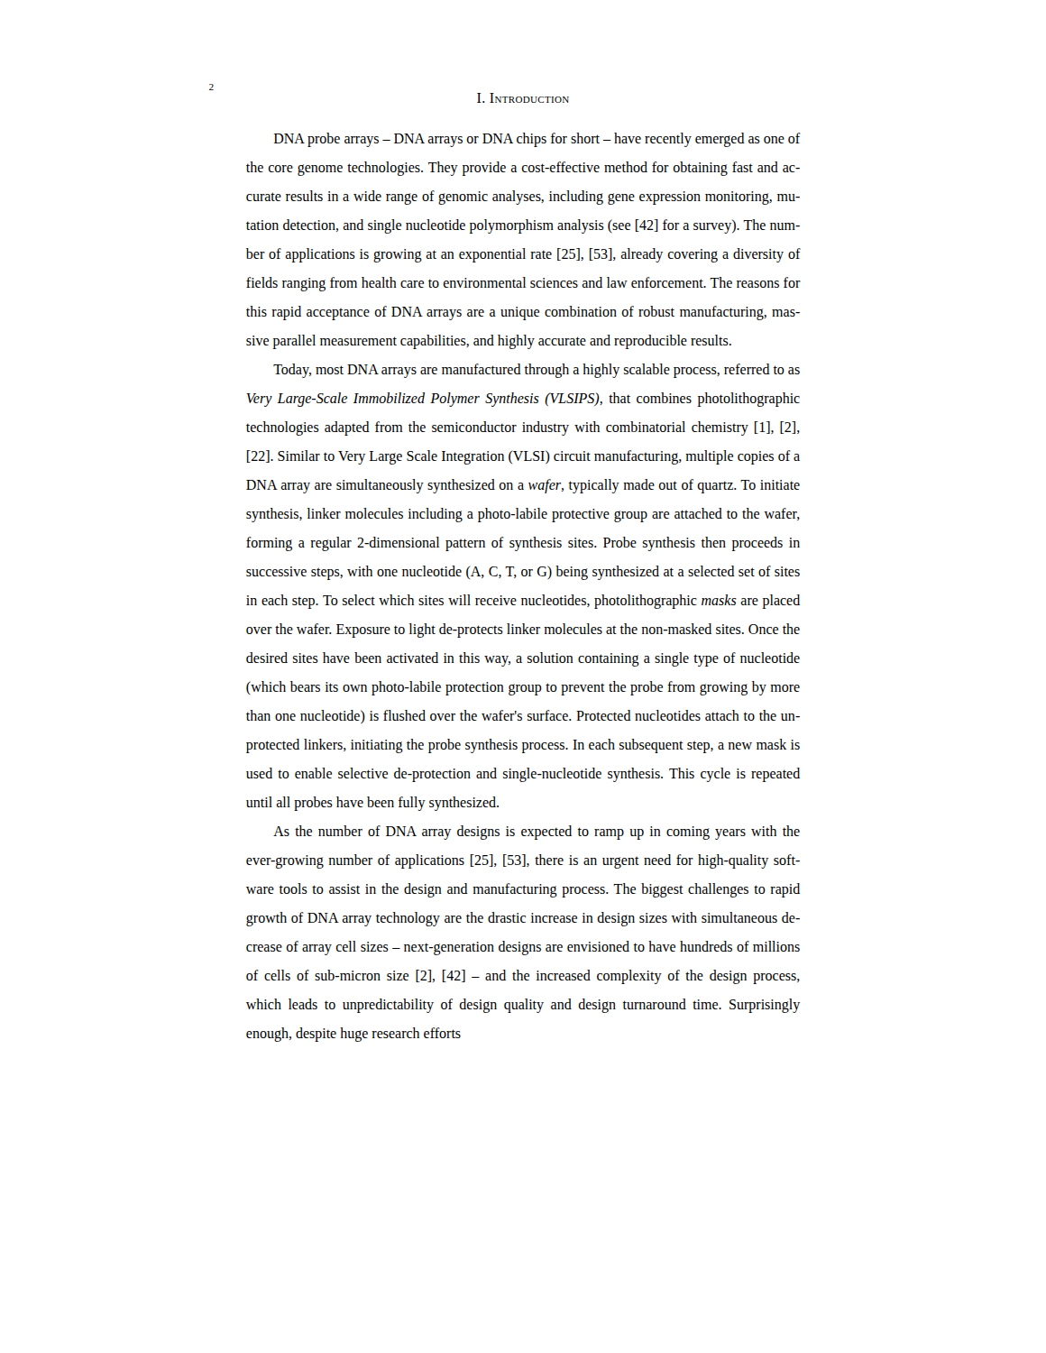2
I. Introduction
DNA probe arrays – DNA arrays or DNA chips for short – have recently emerged as one of the core genome technologies. They provide a cost-effective method for obtaining fast and accurate results in a wide range of genomic analyses, including gene expression monitoring, mutation detection, and single nucleotide polymorphism analysis (see [42] for a survey). The number of applications is growing at an exponential rate [25], [53], already covering a diversity of fields ranging from health care to environmental sciences and law enforcement. The reasons for this rapid acceptance of DNA arrays are a unique combination of robust manufacturing, massive parallel measurement capabilities, and highly accurate and reproducible results.
Today, most DNA arrays are manufactured through a highly scalable process, referred to as Very Large-Scale Immobilized Polymer Synthesis (VLSIPS), that combines photolithographic technologies adapted from the semiconductor industry with combinatorial chemistry [1], [2], [22]. Similar to Very Large Scale Integration (VLSI) circuit manufacturing, multiple copies of a DNA array are simultaneously synthesized on a wafer, typically made out of quartz. To initiate synthesis, linker molecules including a photo-labile protective group are attached to the wafer, forming a regular 2-dimensional pattern of synthesis sites. Probe synthesis then proceeds in successive steps, with one nucleotide (A, C, T, or G) being synthesized at a selected set of sites in each step. To select which sites will receive nucleotides, photolithographic masks are placed over the wafer. Exposure to light de-protects linker molecules at the non-masked sites. Once the desired sites have been activated in this way, a solution containing a single type of nucleotide (which bears its own photo-labile protection group to prevent the probe from growing by more than one nucleotide) is flushed over the wafer's surface. Protected nucleotides attach to the unprotected linkers, initiating the probe synthesis process. In each subsequent step, a new mask is used to enable selective de-protection and single-nucleotide synthesis. This cycle is repeated until all probes have been fully synthesized.
As the number of DNA array designs is expected to ramp up in coming years with the ever-growing number of applications [25], [53], there is an urgent need for high-quality software tools to assist in the design and manufacturing process. The biggest challenges to rapid growth of DNA array technology are the drastic increase in design sizes with simultaneous decrease of array cell sizes – next-generation designs are envisioned to have hundreds of millions of cells of sub-micron size [2], [42] – and the increased complexity of the design process, which leads to unpredictability of design quality and design turnaround time. Surprisingly enough, despite huge research efforts